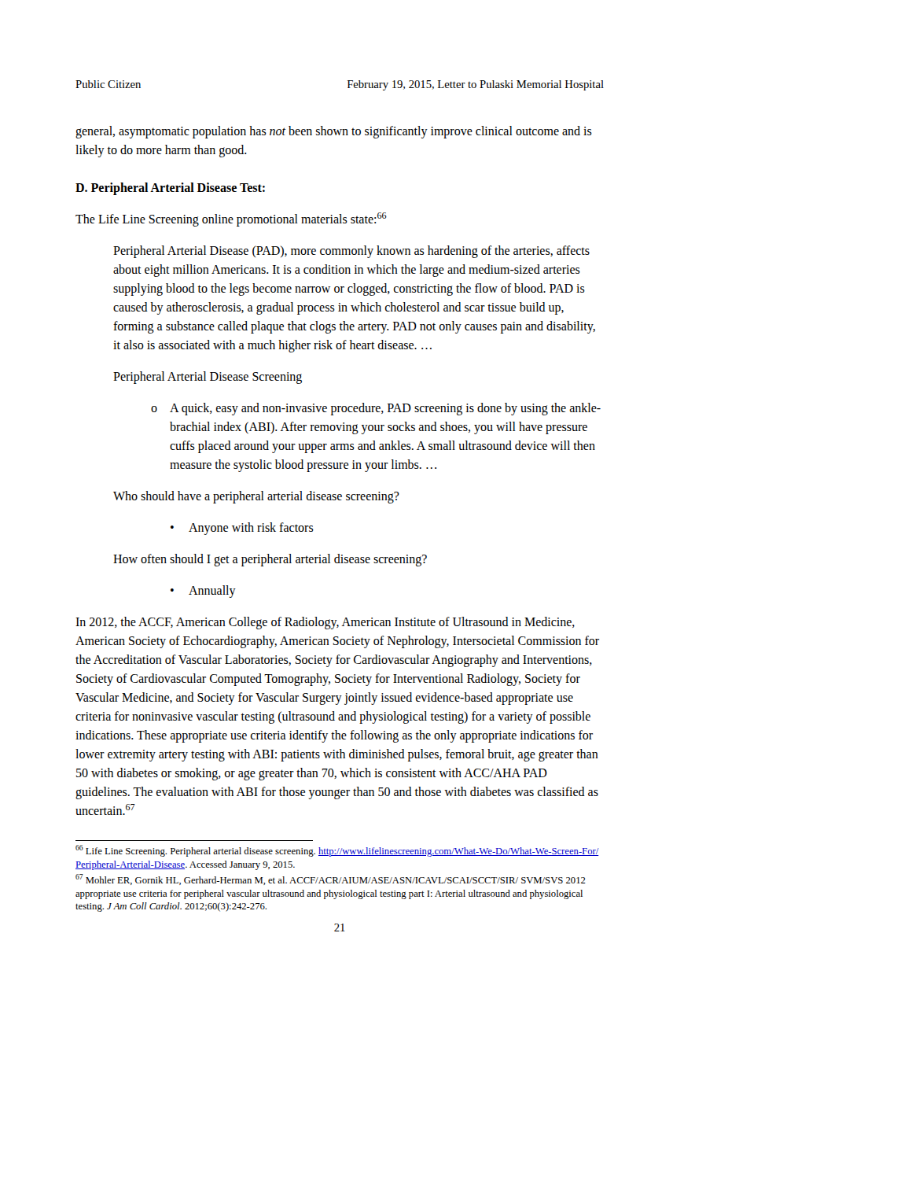Public Citizen
February 19, 2015, Letter to Pulaski Memorial Hospital
general, asymptomatic population has not been shown to significantly improve clinical outcome and is likely to do more harm than good.
D. Peripheral Arterial Disease Test:
The Life Line Screening online promotional materials state:66
Peripheral Arterial Disease (PAD), more commonly known as hardening of the arteries, affects about eight million Americans. It is a condition in which the large and medium-sized arteries supplying blood to the legs become narrow or clogged, constricting the flow of blood. PAD is caused by atherosclerosis, a gradual process in which cholesterol and scar tissue build up, forming a substance called plaque that clogs the artery. PAD not only causes pain and disability, it also is associated with a much higher risk of heart disease. …
Peripheral Arterial Disease Screening
A quick, easy and non-invasive procedure, PAD screening is done by using the ankle-brachial index (ABI). After removing your socks and shoes, you will have pressure cuffs placed around your upper arms and ankles. A small ultrasound device will then measure the systolic blood pressure in your limbs. …
Who should have a peripheral arterial disease screening?
Anyone with risk factors
How often should I get a peripheral arterial disease screening?
Annually
In 2012, the ACCF, American College of Radiology, American Institute of Ultrasound in Medicine, American Society of Echocardiography, American Society of Nephrology, Intersocietal Commission for the Accreditation of Vascular Laboratories, Society for Cardiovascular Angiography and Interventions, Society of Cardiovascular Computed Tomography, Society for Interventional Radiology, Society for Vascular Medicine, and Society for Vascular Surgery jointly issued evidence-based appropriate use criteria for noninvasive vascular testing (ultrasound and physiological testing) for a variety of possible indications. These appropriate use criteria identify the following as the only appropriate indications for lower extremity artery testing with ABI: patients with diminished pulses, femoral bruit, age greater than 50 with diabetes or smoking, or age greater than 70, which is consistent with ACC/AHA PAD guidelines. The evaluation with ABI for those younger than 50 and those with diabetes was classified as uncertain.67
66 Life Line Screening. Peripheral arterial disease screening. http://www.lifelinescreening.com/What-We-Do/What-We-Screen-For/Peripheral-Arterial-Disease. Accessed January 9, 2015.
67 Mohler ER, Gornik HL, Gerhard-Herman M, et al. ACCF/ACR/AIUM/ASE/ASN/ICAVL/SCAI/SCCT/SIR/ SVM/SVS 2012 appropriate use criteria for peripheral vascular ultrasound and physiological testing part I: Arterial ultrasound and physiological testing. J Am Coll Cardiol. 2012;60(3):242-276.
21